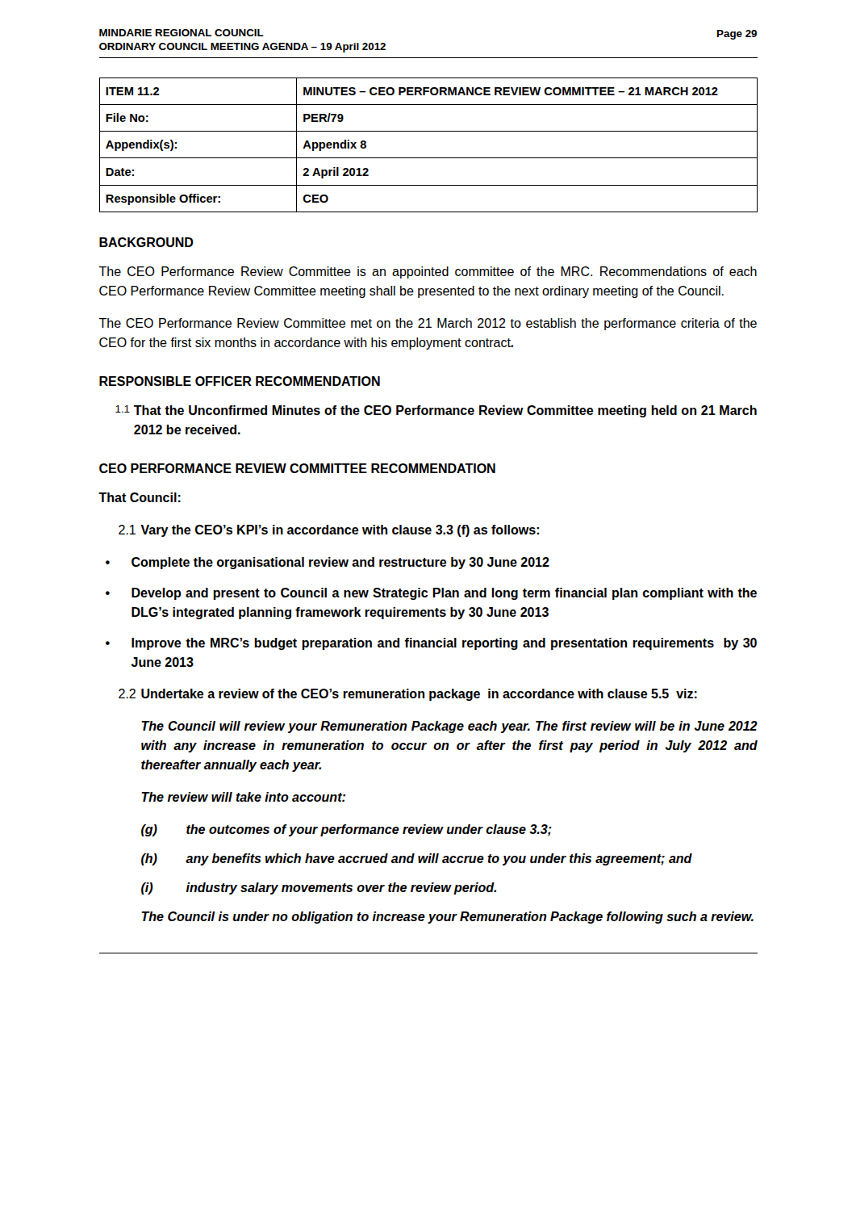MINDARIE REGIONAL COUNCIL
ORDINARY COUNCIL MEETING AGENDA – 19 April 2012
Page 29
| ITEM 11.2 | MINUTES – CEO PERFORMANCE REVIEW COMMITTEE – 21 MARCH 2012 |
| File No: | PER/79 |
| Appendix(s): | Appendix 8 |
| Date: | 2 April 2012 |
| Responsible Officer: | CEO |
BACKGROUND
The CEO Performance Review Committee is an appointed committee of the MRC. Recommendations of each CEO Performance Review Committee meeting shall be presented to the next ordinary meeting of the Council.
The CEO Performance Review Committee met on the 21 March 2012 to establish the performance criteria of the CEO for the first six months in accordance with his employment contract.
RESPONSIBLE OFFICER RECOMMENDATION
1.1 That the Unconfirmed Minutes of the CEO Performance Review Committee meeting held on 21 March 2012 be received.
CEO PERFORMANCE REVIEW COMMITTEE RECOMMENDATION
That Council:
2.1 Vary the CEO’s KPI’s in accordance with clause 3.3 (f) as follows:
• Complete the organisational review and restructure by 30 June 2012
• Develop and present to Council a new Strategic Plan and long term financial plan compliant with the DLG’s integrated planning framework requirements by 30 June 2013
• Improve the MRC’s budget preparation and financial reporting and presentation requirements by 30 June 2013
2.2 Undertake a review of the CEO’s remuneration package in accordance with clause 5.5 viz:
The Council will review your Remuneration Package each year. The first review will be in June 2012 with any increase in remuneration to occur on or after the first pay period in July 2012 and thereafter annually each year.
The review will take into account:
(g) the outcomes of your performance review under clause 3.3;
(h) any benefits which have accrued and will accrue to you under this agreement; and
(i) industry salary movements over the review period.
The Council is under no obligation to increase your Remuneration Package following such a review.